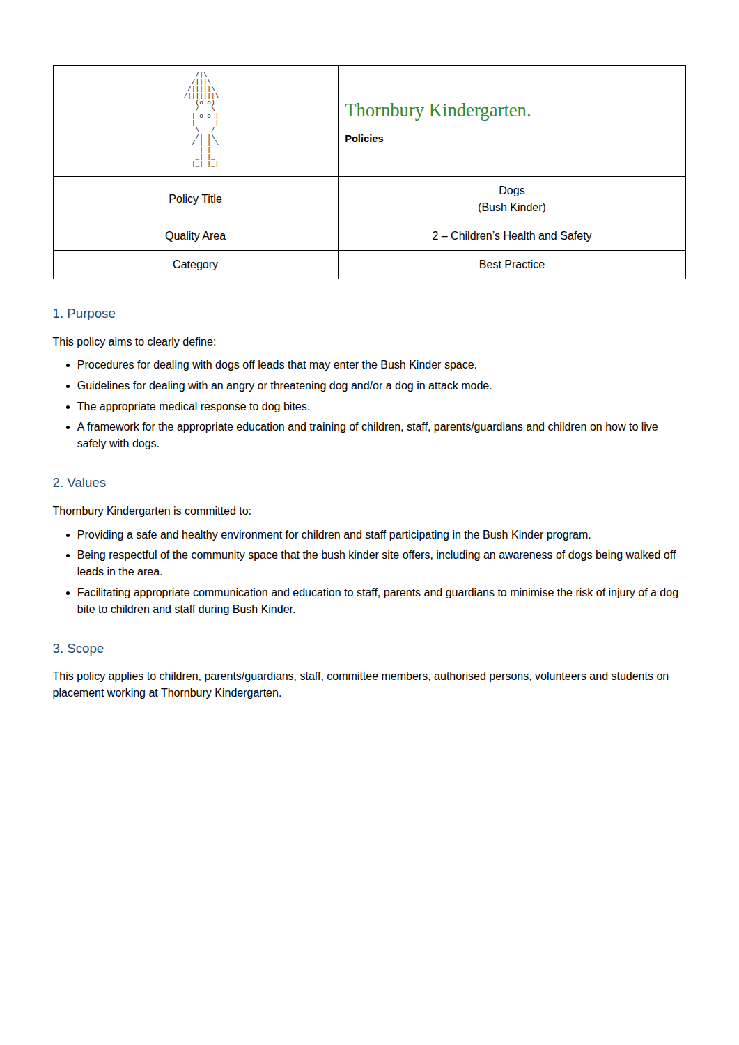| //\ ////\ //////\ ////////\ (o o) / \ / o o / / _ / \___/ // /\ / / / \ / / _/ /_ /_/ /_/ | Thornbury Kindergarten. Policies |
| Policy Title | Dogs (Bush Kinder) |
| Quality Area | 2 – Children’s Health and Safety |
| Category | Best Practice |
1. Purpose
This policy aims to clearly define:
Procedures for dealing with dogs off leads that may enter the Bush Kinder space.
Guidelines for dealing with an angry or threatening dog and/or a dog in attack mode.
The appropriate medical response to dog bites.
A framework for the appropriate education and training of children, staff, parents/guardians and children on how to live safely with dogs.
2. Values
Thornbury Kindergarten is committed to:
Providing a safe and healthy environment for children and staff participating in the Bush Kinder program.
Being respectful of the community space that the bush kinder site offers, including an awareness of dogs being walked off leads in the area.
Facilitating appropriate communication and education to staff, parents and guardians to minimise the risk of injury of a dog bite to children and staff during Bush Kinder.
3. Scope
This policy applies to children, parents/guardians, staff, committee members, authorised persons, volunteers and students on placement working at Thornbury Kindergarten.